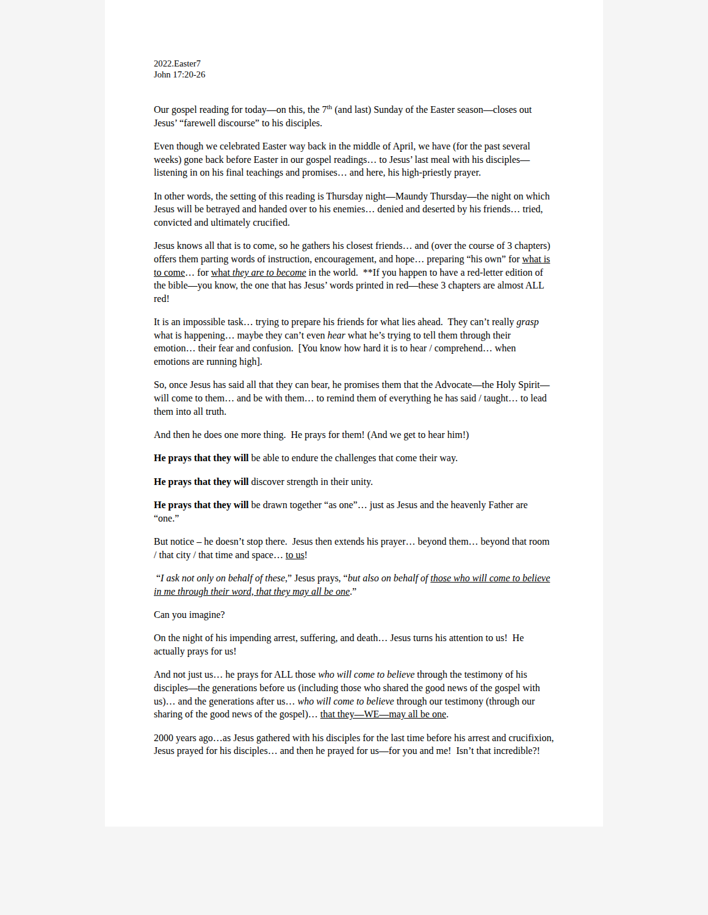2022.Easter7
John 17:20-26
Our gospel reading for today—on this, the 7th (and last) Sunday of the Easter season—closes out Jesus’ “farewell discourse” to his disciples.
Even though we celebrated Easter way back in the middle of April, we have (for the past several weeks) gone back before Easter in our gospel readings… to Jesus’ last meal with his disciples—listening in on his final teachings and promises… and here, his high-priestly prayer.
In other words, the setting of this reading is Thursday night—Maundy Thursday—the night on which Jesus will be betrayed and handed over to his enemies… denied and deserted by his friends… tried, convicted and ultimately crucified.
Jesus knows all that is to come, so he gathers his closest friends… and (over the course of 3 chapters) offers them parting words of instruction, encouragement, and hope… preparing “his own” for what is to come… for what they are to become in the world. **If you happen to have a red-letter edition of the bible—you know, the one that has Jesus’ words printed in red—these 3 chapters are almost ALL red!
It is an impossible task… trying to prepare his friends for what lies ahead. They can’t really grasp what is happening… maybe they can’t even hear what he’s trying to tell them through their emotion… their fear and confusion. [You know how hard it is to hear / comprehend… when emotions are running high].
So, once Jesus has said all that they can bear, he promises them that the Advocate—the Holy Spirit—will come to them… and be with them… to remind them of everything he has said / taught… to lead them into all truth.
And then he does one more thing. He prays for them! (And we get to hear him!)
He prays that they will be able to endure the challenges that come their way.
He prays that they will discover strength in their unity.
He prays that they will be drawn together “as one”… just as Jesus and the heavenly Father are “one.”
But notice – he doesn’t stop there. Jesus then extends his prayer… beyond them… beyond that room / that city / that time and space… to us!
“I ask not only on behalf of these,” Jesus prays, “but also on behalf of those who will come to believe in me through their word, that they may all be one.”
Can you imagine?
On the night of his impending arrest, suffering, and death… Jesus turns his attention to us! He actually prays for us!
And not just us… he prays for ALL those who will come to believe through the testimony of his disciples—the generations before us (including those who shared the good news of the gospel with us)… and the generations after us… who will come to believe through our testimony (through our sharing of the good news of the gospel)… that they—WE—may all be one.
2000 years ago…as Jesus gathered with his disciples for the last time before his arrest and crucifixion, Jesus prayed for his disciples… and then he prayed for us—for you and me! Isn’t that incredible?!